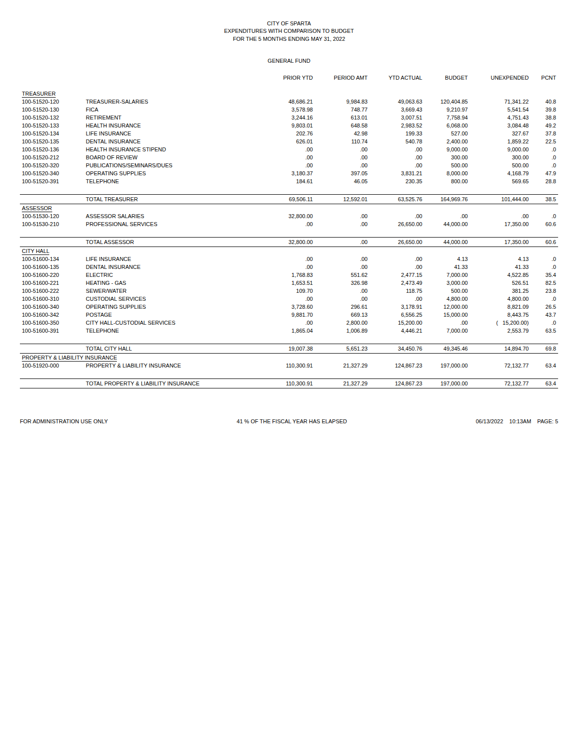CITY OF SPARTA
EXPENDITURES WITH COMPARISON TO BUDGET
FOR THE 5 MONTHS ENDING MAY 31, 2022
GENERAL FUND
| | | PRIOR YTD | PERIOD AMT | YTD ACTUAL | BUDGET | UNEXPENDED | PCNT |
| --- | --- | --- | --- | --- | --- | --- | --- |
| TREASURER |
| 100-51520-120 | TREASURER-SALARIES | 48,686.21 | 9,984.83 | 49,063.63 | 120,404.85 | 71,341.22 | 40.8 |
| 100-51520-130 | FICA | 3,578.98 | 748.77 | 3,669.43 | 9,210.97 | 5,541.54 | 39.8 |
| 100-51520-132 | RETIREMENT | 3,244.16 | 613.01 | 3,007.51 | 7,758.94 | 4,751.43 | 38.8 |
| 100-51520-133 | HEALTH INSURANCE | 9,803.01 | 648.58 | 2,983.52 | 6,068.00 | 3,084.48 | 49.2 |
| 100-51520-134 | LIFE INSURANCE | 202.76 | 42.98 | 199.33 | 527.00 | 327.67 | 37.8 |
| 100-51520-135 | DENTAL INSURANCE | 626.01 | 110.74 | 540.78 | 2,400.00 | 1,859.22 | 22.5 |
| 100-51520-136 | HEALTH INSURANCE STIPEND | .00 | .00 | .00 | 9,000.00 | 9,000.00 | .0 |
| 100-51520-212 | BOARD OF REVIEW | .00 | .00 | .00 | 300.00 | 300.00 | .0 |
| 100-51520-320 | PUBLICATIONS/SEMINARS/DUES | .00 | .00 | .00 | 500.00 | 500.00 | .0 |
| 100-51520-340 | OPERATING SUPPLIES | 3,180.37 | 397.05 | 3,831.21 | 8,000.00 | 4,168.79 | 47.9 |
| 100-51520-391 | TELEPHONE | 184.61 | 46.05 | 230.35 | 800.00 | 569.65 | 28.8 |
| | TOTAL TREASURER | 69,506.11 | 12,592.01 | 63,525.76 | 164,969.76 | 101,444.00 | 38.5 |
| ASSESSOR |
| 100-51530-120 | ASSESSOR SALARIES | 32,800.00 | .00 | .00 | .00 | .00 | .0 |
| 100-51530-210 | PROFESSIONAL SERVICES | .00 | .00 | 26,650.00 | 44,000.00 | 17,350.00 | 60.6 |
| | TOTAL ASSESSOR | 32,800.00 | .00 | 26,650.00 | 44,000.00 | 17,350.00 | 60.6 |
| CITY HALL |
| 100-51600-134 | LIFE INSURANCE | .00 | .00 | .00 | 4.13 | 4.13 | .0 |
| 100-51600-135 | DENTAL INSURANCE | .00 | .00 | .00 | 41.33 | 41.33 | .0 |
| 100-51600-220 | ELECTRIC | 1,768.83 | 551.62 | 2,477.15 | 7,000.00 | 4,522.85 | 35.4 |
| 100-51600-221 | HEATING - GAS | 1,653.51 | 326.98 | 2,473.49 | 3,000.00 | 526.51 | 82.5 |
| 100-51600-222 | SEWER/WATER | 109.70 | .00 | 118.75 | 500.00 | 381.25 | 23.8 |
| 100-51600-310 | CUSTODIAL SERVICES | .00 | .00 | .00 | 4,800.00 | 4,800.00 | .0 |
| 100-51600-340 | OPERATING SUPPLIES | 3,728.60 | 296.61 | 3,178.91 | 12,000.00 | 8,821.09 | 26.5 |
| 100-51600-342 | POSTAGE | 9,881.70 | 669.13 | 6,556.25 | 15,000.00 | 8,443.75 | 43.7 |
| 100-51600-350 | CITY HALL-CUSTODIAL SERVICES | .00 | 2,800.00 | 15,200.00 | .00 | ( 15,200.00) | .0 |
| 100-51600-391 | TELEPHONE | 1,865.04 | 1,006.89 | 4,446.21 | 7,000.00 | 2,553.79 | 63.5 |
| | TOTAL CITY HALL | 19,007.38 | 5,651.23 | 34,450.76 | 49,345.46 | 14,894.70 | 69.8 |
| PROPERTY & LIABILITY INSURANCE |
| 100-51920-000 | PROPERTY & LIABILITY INSURANCE | 110,300.91 | 21,327.29 | 124,867.23 | 197,000.00 | 72,132.77 | 63.4 |
| | TOTAL PROPERTY & LIABILITY INSURANCE | 110,300.91 | 21,327.29 | 124,867.23 | 197,000.00 | 72,132.77 | 63.4 |
FOR ADMINISTRATION USE ONLY
41 % OF THE FISCAL YEAR HAS ELAPSED
06/13/2022 10:13AM PAGE: 5